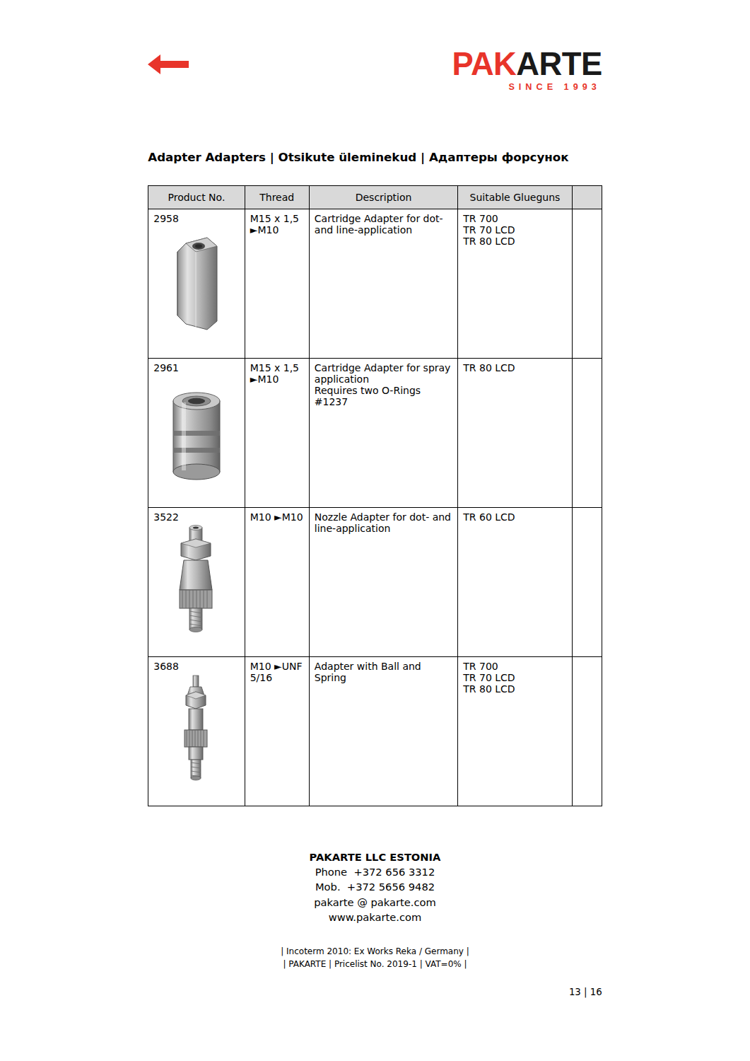PAK ARTE
SINCE 1993
Adapter Adapters | Otsikute üleminekud | Адаптеры форсунок
| Product No. | Thread | Description | Suitable Glueguns | |
| --- | --- | --- | --- | --- |
| 2958 | M15 x 1,5 ►M10 | Cartridge Adapter for dot- and line-application | TR 700 TR 70 LCD TR 80 LCD | |
| 2961 | M15 x 1,5 ►M10 | Cartridge Adapter for spray application Requires two O-Rings #1237 | TR 80 LCD | |
| 3522 | M10 ►M10 | Nozzle Adapter for dot- and line-application | TR 60 LCD | |
| 3688 | M10 ►UNF 5/16 | Adapter with Ball and Spring | TR 700 TR 70 LCD TR 80 LCD | |
PAKARTE LLC ESTONIA
Phone +372 656 3312
Mob. +372 5656 9482
pakarte @ pakarte.com
www.pakarte.com
| Incoterm 2010: Ex Works Reka / Germany |
| PAKARTE | Pricelist No. 2019-1 | VAT=0% |
13 | 16